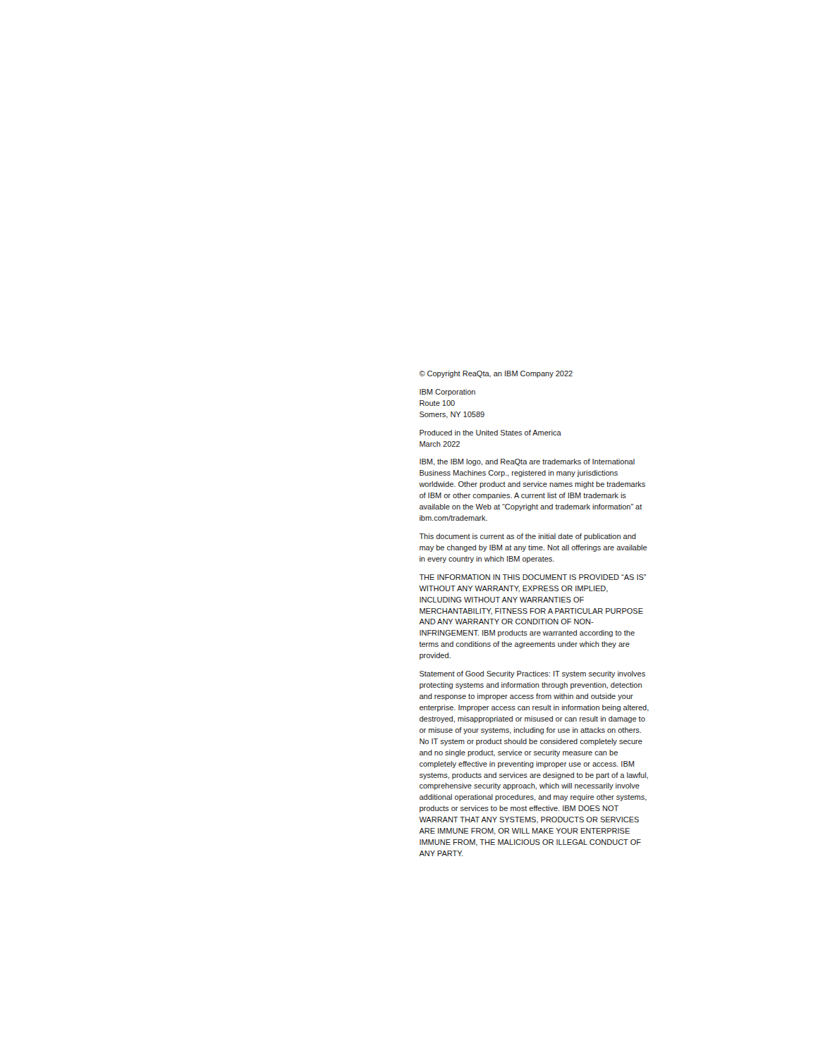© Copyright ReaQta, an IBM Company 2022
IBM Corporation
Route 100
Somers, NY 10589
Produced in the United States of America
March 2022
IBM, the IBM logo, and ReaQta are trademarks of International Business Machines Corp., registered in many jurisdictions worldwide. Other product and service names might be trademarks of IBM or other companies. A current list of IBM trademark is available on the Web at “Copyright and trademark information” at ibm.com/trademark.
This document is current as of the initial date of publication and may be changed by IBM at any time. Not all offerings are available in every country in which IBM operates.
THE INFORMATION IN THIS DOCUMENT IS PROVIDED “AS IS” WITHOUT ANY WARRANTY, EXPRESS OR IMPLIED, INCLUDING WITHOUT ANY WARRANTIES OF MERCHANTABILITY, FITNESS FOR A PARTICULAR PURPOSE AND ANY WARRANTY OR CONDITION OF NON-INFRINGEMENT. IBM products are warranted according to the terms and conditions of the agreements under which they are provided.
Statement of Good Security Practices: IT system security involves protecting systems and information through prevention, detection and response to improper access from within and outside your enterprise. Improper access can result in information being altered, destroyed, misappropriated or misused or can result in damage to or misuse of your systems, including for use in attacks on others. No IT system or product should be considered completely secure and no single product, service or security measure can be completely effective in preventing improper use or access. IBM systems, products and services are designed to be part of a lawful, comprehensive security approach, which will necessarily involve additional operational procedures, and may require other systems, products or services to be most effective. IBM DOES NOT WARRANT THAT ANY SYSTEMS, PRODUCTS OR SERVICES ARE IMMUNE FROM, OR WILL MAKE YOUR ENTERPRISE IMMUNE FROM, THE MALICIOUS OR ILLEGAL CONDUCT OF ANY PARTY.